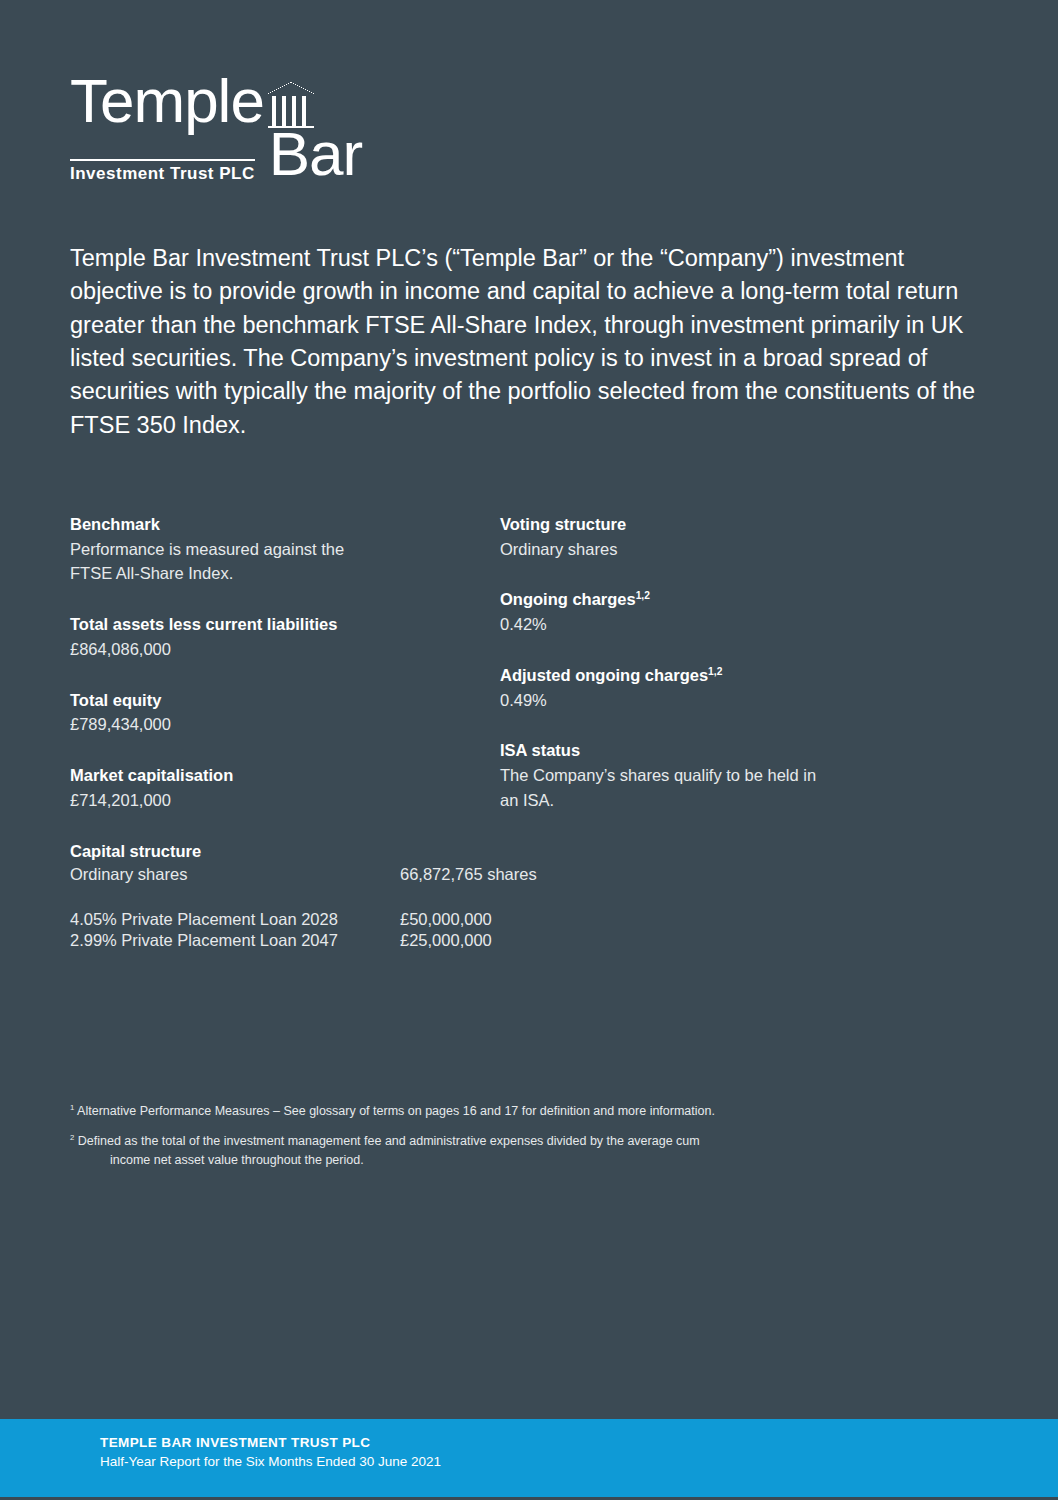Temple
Investment Trust PLC Bar
Temple Bar Investment Trust PLC’s (“Temple Bar” or the “Company”) investment objective is to provide growth in income and capital to achieve a long-term total return greater than the benchmark FTSE All-Share Index, through investment primarily in UK listed securities. The Company’s investment policy is to invest in a broad spread of securities with typically the majority of the portfolio selected from the constituents of the FTSE 350 Index.
Benchmark
Performance is measured against the
FTSE All-Share Index.
Total assets less current liabilities
£864,086,000
Total equity
£789,434,000
Market capitalisation
£714,201,000
Capital structure
Voting structure
Ordinary shares
Ongoing charges1,2
0.42%
Adjusted ongoing charges1,2
0.49%
ISA status
The Company’s shares qualify to be held in
an ISA.
| Ordinary shares | 66,872,765 shares |
| 4.05% Private Placement Loan 2028 | £50,000,000 |
| 2.99% Private Placement Loan 2047 | £25,000,000 |
1 Alternative Performance Measures – See glossary of terms on pages 16 and 17 for definition and more information.
2 Defined as the total of the investment management fee and administrative expenses divided by the average cum
income net asset value throughout the period.
TEMPLE BAR INVESTMENT TRUST PLC
Half-Year Report for the Six Months Ended 30 June 2021